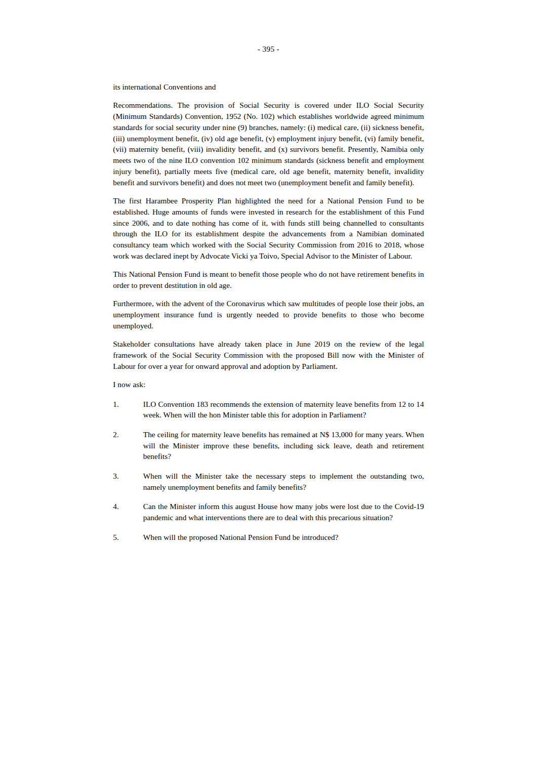- 395 -
its international Conventions and
Recommendations. The provision of Social Security is covered under ILO Social Security (Minimum Standards) Convention, 1952 (No. 102) which establishes worldwide agreed minimum standards for social security under nine (9) branches, namely: (i) medical care, (ii) sickness benefit, (iii) unemployment benefit, (iv) old age benefit, (v) employment injury benefit, (vi) family benefit, (vii) maternity benefit, (viii) invalidity benefit, and (x) survivors benefit. Presently, Namibia only meets two of the nine ILO convention 102 minimum standards (sickness benefit and employment injury benefit), partially meets five (medical care, old age benefit, maternity benefit, invalidity benefit and survivors benefit) and does not meet two (unemployment benefit and family benefit).
The first Harambee Prosperity Plan highlighted the need for a National Pension Fund to be established. Huge amounts of funds were invested in research for the establishment of this Fund since 2006, and to date nothing has come of it, with funds still being channelled to consultants through the ILO for its establishment despite the advancements from a Namibian dominated consultancy team which worked with the Social Security Commission from 2016 to 2018, whose work was declared inept by Advocate Vicki ya Toivo, Special Advisor to the Minister of Labour.
This National Pension Fund is meant to benefit those people who do not have retirement benefits in order to prevent destitution in old age.
Furthermore, with the advent of the Coronavirus which saw multitudes of people lose their jobs, an unemployment insurance fund is urgently needed to provide benefits to those who become unemployed.
Stakeholder consultations have already taken place in June 2019 on the review of the legal framework of the Social Security Commission with the proposed Bill now with the Minister of Labour for over a year for onward approval and adoption by Parliament.
I now ask:
1. ILO Convention 183 recommends the extension of maternity leave benefits from 12 to 14 week. When will the hon Minister table this for adoption in Parliament?
2. The ceiling for maternity leave benefits has remained at N$ 13,000 for many years. When will the Minister improve these benefits, including sick leave, death and retirement benefits?
3. When will the Minister take the necessary steps to implement the outstanding two, namely unemployment benefits and family benefits?
4. Can the Minister inform this august House how many jobs were lost due to the Covid-19 pandemic and what interventions there are to deal with this precarious situation?
5. When will the proposed National Pension Fund be introduced?